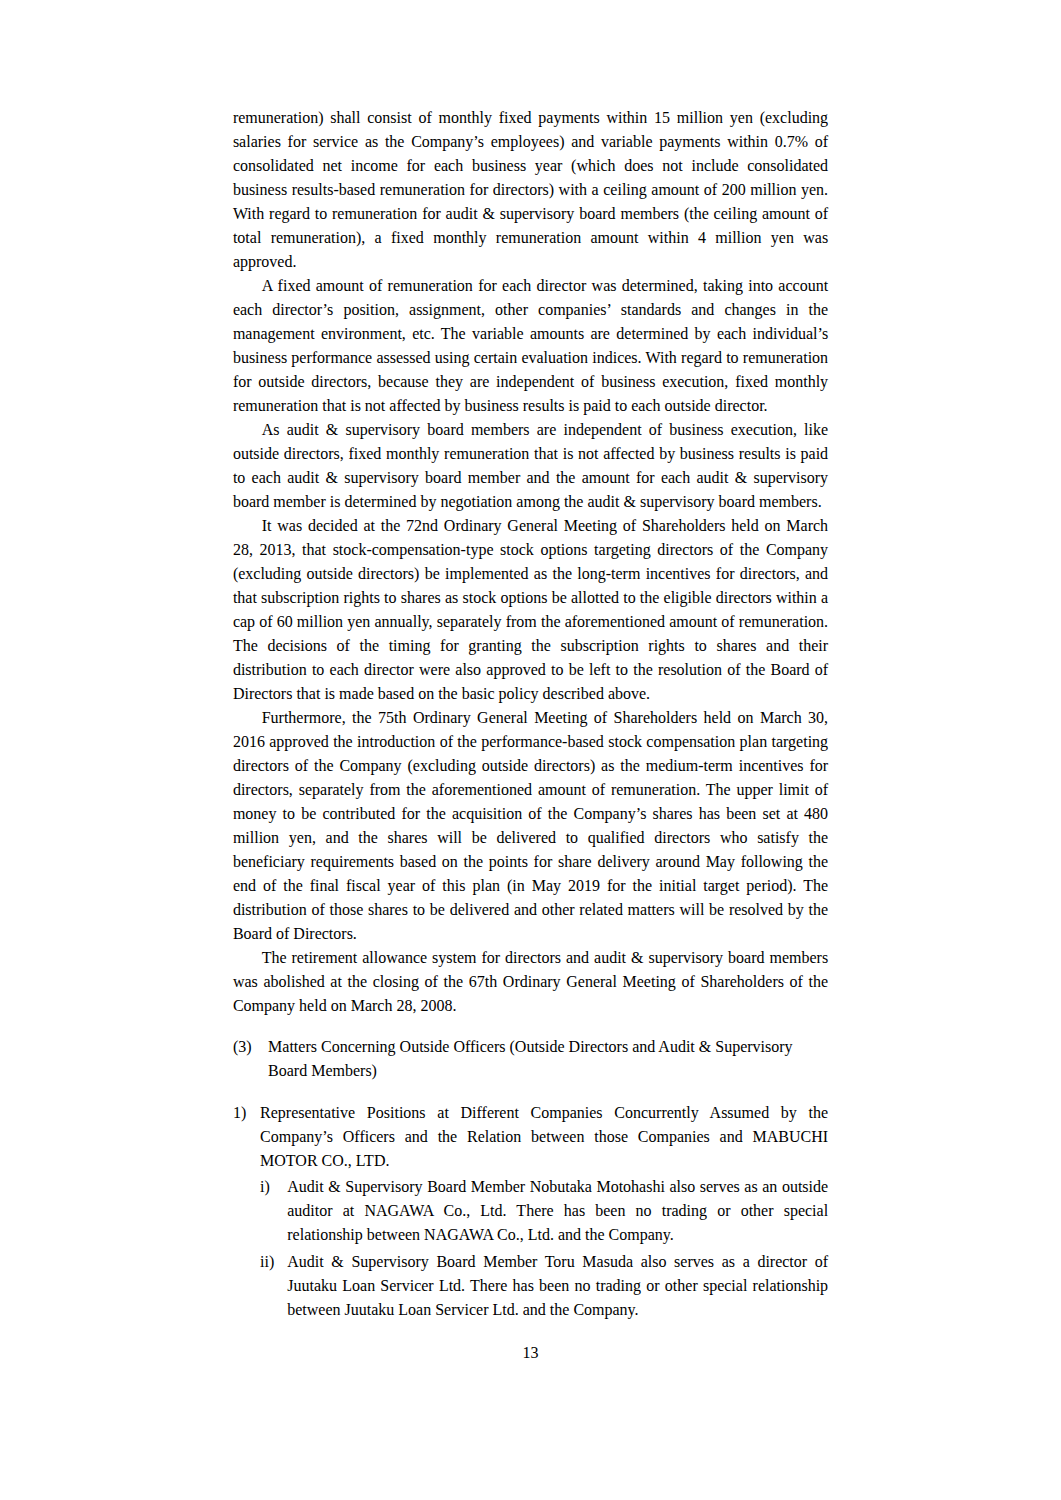remuneration) shall consist of monthly fixed payments within 15 million yen (excluding salaries for service as the Company’s employees) and variable payments within 0.7% of consolidated net income for each business year (which does not include consolidated business results-based remuneration for directors) with a ceiling amount of 200 million yen. With regard to remuneration for audit & supervisory board members (the ceiling amount of total remuneration), a fixed monthly remuneration amount within 4 million yen was approved.
A fixed amount of remuneration for each director was determined, taking into account each director’s position, assignment, other companies’ standards and changes in the management environment, etc. The variable amounts are determined by each individual’s business performance assessed using certain evaluation indices. With regard to remuneration for outside directors, because they are independent of business execution, fixed monthly remuneration that is not affected by business results is paid to each outside director.
As audit & supervisory board members are independent of business execution, like outside directors, fixed monthly remuneration that is not affected by business results is paid to each audit & supervisory board member and the amount for each audit & supervisory board member is determined by negotiation among the audit & supervisory board members.
It was decided at the 72nd Ordinary General Meeting of Shareholders held on March 28, 2013, that stock-compensation-type stock options targeting directors of the Company (excluding outside directors) be implemented as the long-term incentives for directors, and that subscription rights to shares as stock options be allotted to the eligible directors within a cap of 60 million yen annually, separately from the aforementioned amount of remuneration. The decisions of the timing for granting the subscription rights to shares and their distribution to each director were also approved to be left to the resolution of the Board of Directors that is made based on the basic policy described above.
Furthermore, the 75th Ordinary General Meeting of Shareholders held on March 30, 2016 approved the introduction of the performance-based stock compensation plan targeting directors of the Company (excluding outside directors) as the medium-term incentives for directors, separately from the aforementioned amount of remuneration. The upper limit of money to be contributed for the acquisition of the Company’s shares has been set at 480 million yen, and the shares will be delivered to qualified directors who satisfy the beneficiary requirements based on the points for share delivery around May following the end of the final fiscal year of this plan (in May 2019 for the initial target period). The distribution of those shares to be delivered and other related matters will be resolved by the Board of Directors.
The retirement allowance system for directors and audit & supervisory board members was abolished at the closing of the 67th Ordinary General Meeting of Shareholders of the Company held on March 28, 2008.
(3)
Matters Concerning Outside Officers (Outside Directors and Audit & Supervisory Board Members)
1)
Representative Positions at Different Companies Concurrently Assumed by the Company’s Officers and the Relation between those Companies and MABUCHI MOTOR CO., LTD.
i)
Audit & Supervisory Board Member Nobutaka Motohashi also serves as an outside auditor at NAGAWA Co., Ltd. There has been no trading or other special relationship between NAGAWA Co., Ltd. and the Company.
ii)
Audit & Supervisory Board Member Toru Masuda also serves as a director of Juutaku Loan Servicer Ltd. There has been no trading or other special relationship between Juutaku Loan Servicer Ltd. and the Company.
13